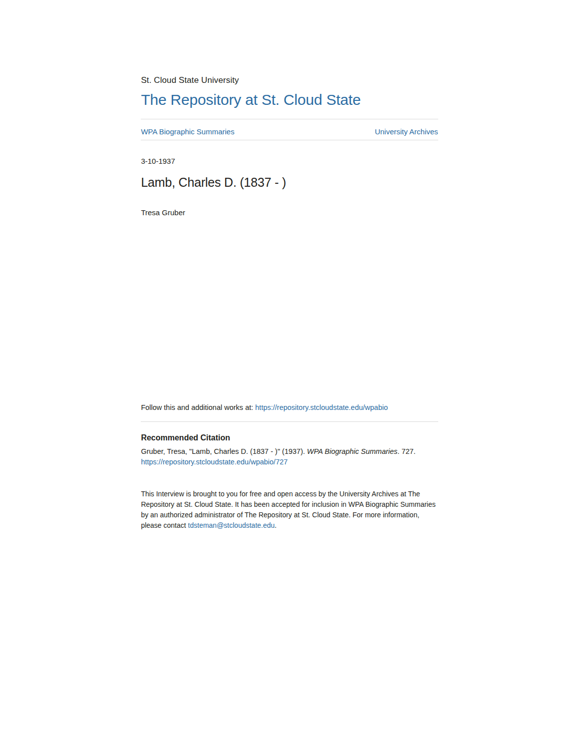St. Cloud State University
The Repository at St. Cloud State
WPA Biographic Summaries
University Archives
3-10-1937
Lamb, Charles D. (1837 - )
Tresa Gruber
Follow this and additional works at: https://repository.stcloudstate.edu/wpabio
Recommended Citation
Gruber, Tresa, "Lamb, Charles D. (1837 - )" (1937). WPA Biographic Summaries. 727.
https://repository.stcloudstate.edu/wpabio/727
This Interview is brought to you for free and open access by the University Archives at The Repository at St. Cloud State. It has been accepted for inclusion in WPA Biographic Summaries by an authorized administrator of The Repository at St. Cloud State. For more information, please contact tdsteman@stcloudstate.edu.